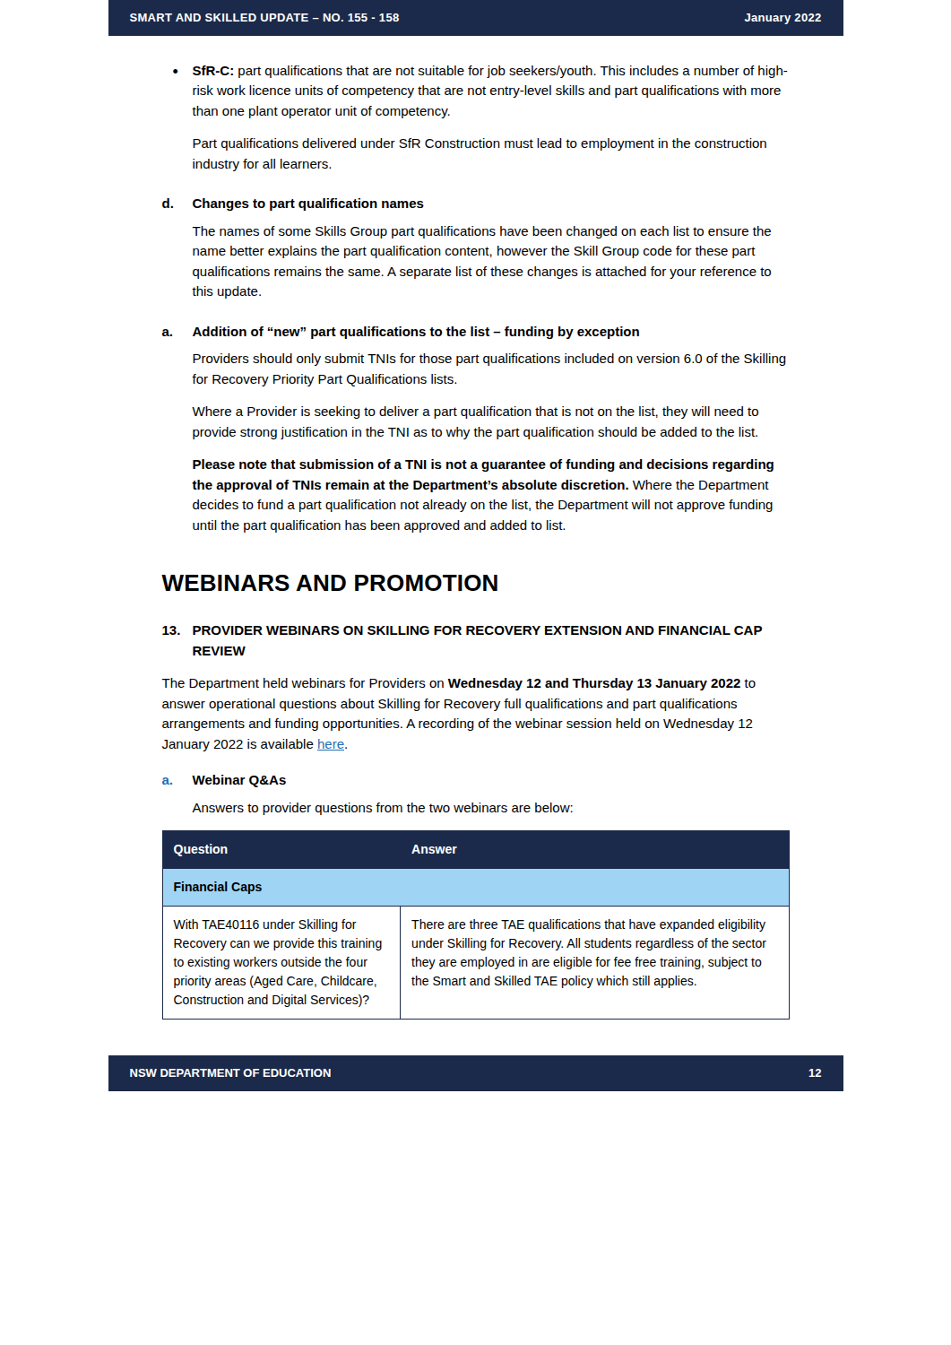Smart and Skilled Update – No. 155 - 158
January 2022
SfR-C: part qualifications that are not suitable for job seekers/youth. This includes a number of high-risk work licence units of competency that are not entry-level skills and part qualifications with more than one plant operator unit of competency.
Part qualifications delivered under SfR Construction must lead to employment in the construction industry for all learners.
Changes to part qualification names
The names of some Skills Group part qualifications have been changed on each list to ensure the name better explains the part qualification content, however the Skill Group code for these part qualifications remains the same. A separate list of these changes is attached for your reference to this update.
Addition of “new” part qualifications to the list – funding by exception
Providers should only submit TNIs for those part qualifications included on version 6.0 of the Skilling for Recovery Priority Part Qualifications lists.
Where a Provider is seeking to deliver a part qualification that is not on the list, they will need to provide strong justification in the TNI as to why the part qualification should be added to the list.
Please note that submission of a TNI is not a guarantee of funding and decisions regarding the approval of TNIs remain at the Department’s absolute discretion. Where the Department decides to fund a part qualification not already on the list, the Department will not approve funding until the part qualification has been approved and added to list.
WEBINARS AND PROMOTION
13.
PROVIDER WEBINARS ON SKILLING FOR RECOVERY EXTENSION AND FINANCIAL CAP REVIEW
The Department held webinars for Providers on Wednesday 12 and Thursday 13 January 2022 to answer operational questions about Skilling for Recovery full qualifications and part qualifications arrangements and funding opportunities. A recording of the webinar session held on Wednesday 12 January 2022 is available here.
Webinar Q&As
Answers to provider questions from the two webinars are below:
| Question | Answer |
| --- | --- |
| Financial Caps |
| With TAE40116 under Skilling for Recovery can we provide this training to existing workers outside the four priority areas (Aged Care, Childcare, Construction and Digital Services)? | There are three TAE qualifications that have expanded eligibility under Skilling for Recovery. All students regardless of the sector they are employed in are eligible for fee free training, subject to the Smart and Skilled TAE policy which still applies. |
NSW Department of Education
12